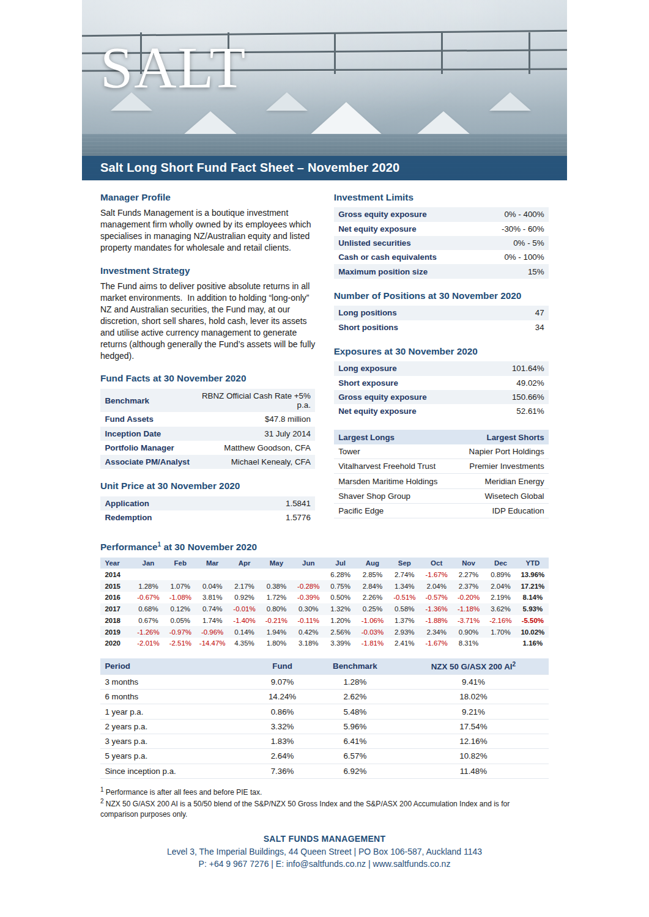SALT
Salt Long Short Fund Fact Sheet – November 2020
Manager Profile
Salt Funds Management is a boutique investment management firm wholly owned by its employees which specialises in managing NZ/Australian equity and listed property mandates for wholesale and retail clients.
Investment Strategy
The Fund aims to deliver positive absolute returns in all market environments. In addition to holding “long-only” NZ and Australian securities, the Fund may, at our discretion, short sell shares, hold cash, lever its assets and utilise active currency management to generate returns (although generally the Fund’s assets will be fully hedged).
Fund Facts at 30 November 2020
| Benchmark | RBNZ Official Cash Rate +5% p.a. |
| Fund Assets | $47.8 million |
| Inception Date | 31 July 2014 |
| Portfolio Manager | Matthew Goodson, CFA |
| Associate PM/Analyst | Michael Kenealy, CFA |
Unit Price at 30 November 2020
| Application | 1.5841 |
| Redemption | 1.5776 |
Investment Limits
| Gross equity exposure | 0% - 400% |
| Net equity exposure | -30% - 60% |
| Unlisted securities | 0% - 5% |
| Cash or cash equivalents | 0% - 100% |
| Maximum position size | 15% |
Number of Positions at 30 November 2020
| Long positions | 47 |
| Short positions | 34 |
Exposures at 30 November 2020
| Long exposure | 101.64% |
| Short exposure | 49.02% |
| Gross equity exposure | 150.66% |
| Net equity exposure | 52.61% |
| Largest Longs | Largest Shorts |
| --- | --- |
| Tower | Napier Port Holdings |
| Vitalharvest Freehold Trust | Premier Investments |
| Marsden Maritime Holdings | Meridian Energy |
| Shaver Shop Group | Wisetech Global |
| Pacific Edge | IDP Education |
Performance1 at 30 November 2020
| Year | Jan | Feb | Mar | Apr | May | Jun | Jul | Aug | Sep | Oct | Nov | Dec | YTD |
| --- | --- | --- | --- | --- | --- | --- | --- | --- | --- | --- | --- | --- | --- |
| 2014 | | | | | | | 6.28% | 2.85% | 2.74% | -1.67% | 2.27% | 0.89% | 13.96% |
| 2015 | 1.28% | 1.07% | 0.04% | 2.17% | 0.38% | -0.28% | 0.75% | 2.84% | 1.34% | 2.04% | 2.37% | 2.04% | 17.21% |
| 2016 | -0.67% | -1.08% | 3.81% | 0.92% | 1.72% | -0.39% | 0.50% | 2.26% | -0.51% | -0.57% | -0.20% | 2.19% | 8.14% |
| 2017 | 0.68% | 0.12% | 0.74% | -0.01% | 0.80% | 0.30% | 1.32% | 0.25% | 0.58% | -1.36% | -1.18% | 3.62% | 5.93% |
| 2018 | 0.67% | 0.05% | 1.74% | -1.40% | -0.21% | -0.11% | 1.20% | -1.06% | 1.37% | -1.88% | -3.71% | -2.16% | -5.50% |
| 2019 | -1.26% | -0.97% | -0.96% | 0.14% | 1.94% | 0.42% | 2.56% | -0.03% | 2.93% | 2.34% | 0.90% | 1.70% | 10.02% |
| 2020 | -2.01% | -2.51% | -14.47% | 4.35% | 1.80% | 3.18% | 3.39% | -1.81% | 2.41% | -1.67% | 8.31% | | 1.16% |
| Period | Fund | Benchmark | NZX 50 G/ASX 200 AI 2 |
| --- | --- | --- | --- |
| 3 months | 9.07% | 1.28% | 9.41% |
| 6 months | 14.24% | 2.62% | 18.02% |
| 1 year p.a. | 0.86% | 5.48% | 9.21% |
| 2 years p.a. | 3.32% | 5.96% | 17.54% |
| 3 years p.a. | 1.83% | 6.41% | 12.16% |
| 5 years p.a. | 2.64% | 6.57% | 10.82% |
| Since inception p.a. | 7.36% | 6.92% | 11.48% |
1 Performance is after all fees and before PIE tax.
2 NZX 50 G/ASX 200 AI is a 50/50 blend of the S&P/NZX 50 Gross Index and the S&P/ASX 200 Accumulation Index and is for comparison purposes only.
SALT FUNDS MANAGEMENT
Level 3, The Imperial Buildings, 44 Queen Street | PO Box 106-587, Auckland 1143
P: +64 9 967 7276 | E: info@saltfunds.co.nz | www.saltfunds.co.nz